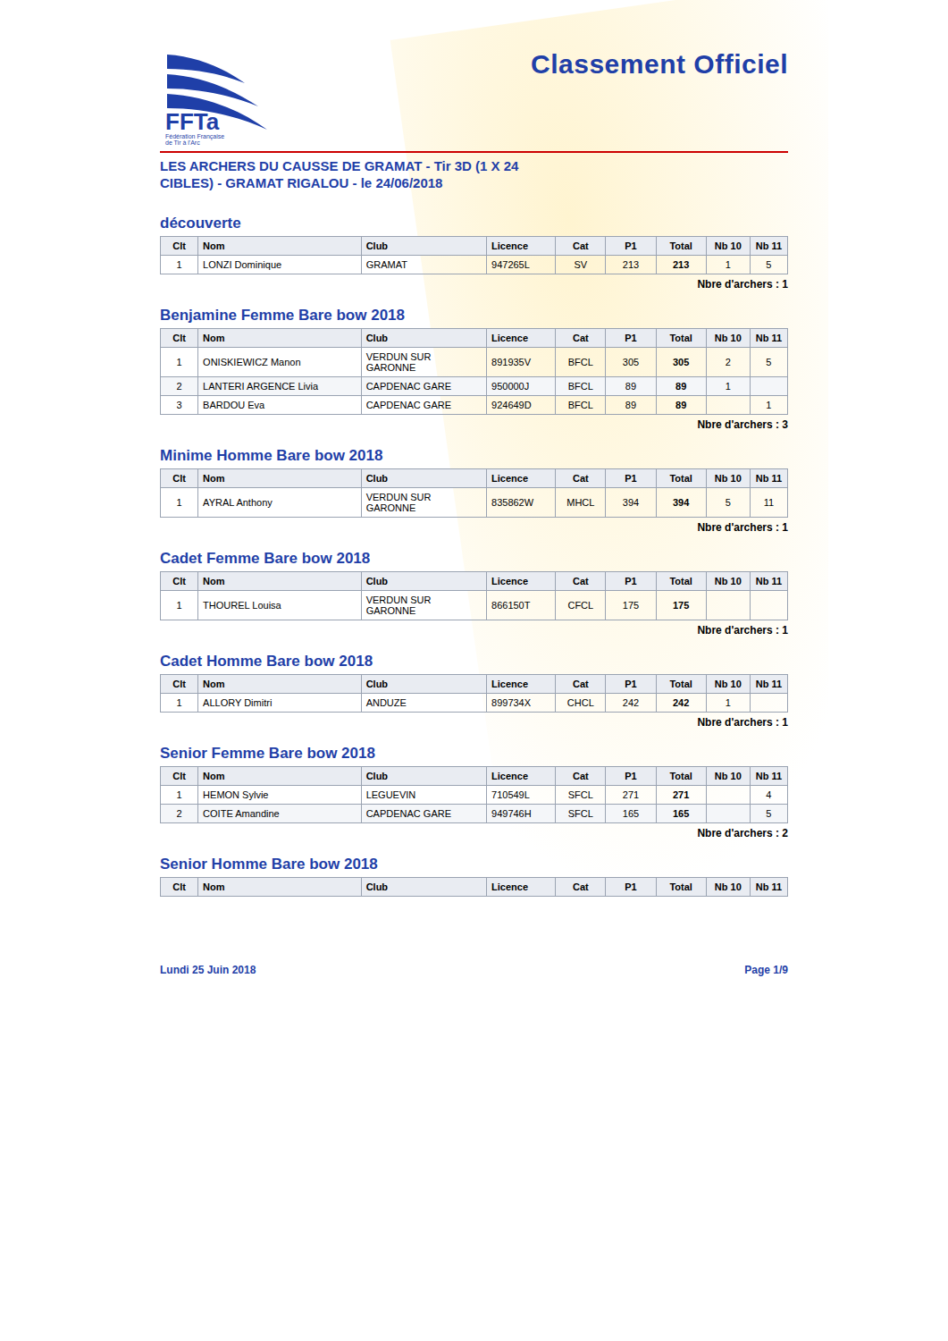FFTa Fédération Française de Tir à l'Arc
Classement Officiel
LES ARCHERS DU CAUSSE DE GRAMAT - Tir 3D (1 X 24
CIBLES) - GRAMAT RIGALOU - le 24/06/2018
découverte
| Clt | Nom | Club | Licence | Cat | P1 | Total | Nb 10 | Nb 11 |
| --- | --- | --- | --- | --- | --- | --- | --- | --- |
| 1 | LONZI Dominique | GRAMAT | 947265L | SV | 213 | 213 | 1 | 5 |
Nbre d'archers : 1
Benjamine Femme Bare bow 2018
| Clt | Nom | Club | Licence | Cat | P1 | Total | Nb 10 | Nb 11 |
| --- | --- | --- | --- | --- | --- | --- | --- | --- |
| 1 | ONISKIEWICZ Manon | VERDUN SUR GARONNE | 891935V | BFCL | 305 | 305 | 2 | 5 |
| 2 | LANTERI ARGENCE Livia | CAPDENAC GARE | 950000J | BFCL | 89 | 89 | 1 | |
| 3 | BARDOU Eva | CAPDENAC GARE | 924649D | BFCL | 89 | 89 | | 1 |
Nbre d'archers : 3
Minime Homme Bare bow 2018
| Clt | Nom | Club | Licence | Cat | P1 | Total | Nb 10 | Nb 11 |
| --- | --- | --- | --- | --- | --- | --- | --- | --- |
| 1 | AYRAL Anthony | VERDUN SUR GARONNE | 835862W | MHCL | 394 | 394 | 5 | 11 |
Nbre d'archers : 1
Cadet Femme Bare bow 2018
| Clt | Nom | Club | Licence | Cat | P1 | Total | Nb 10 | Nb 11 |
| --- | --- | --- | --- | --- | --- | --- | --- | --- |
| 1 | THOUREL Louisa | VERDUN SUR GARONNE | 866150T | CFCL | 175 | 175 | | |
Nbre d'archers : 1
Cadet Homme Bare bow 2018
| Clt | Nom | Club | Licence | Cat | P1 | Total | Nb 10 | Nb 11 |
| --- | --- | --- | --- | --- | --- | --- | --- | --- |
| 1 | ALLORY Dimitri | ANDUZE | 899734X | CHCL | 242 | 242 | 1 | |
Nbre d'archers : 1
Senior Femme Bare bow 2018
| Clt | Nom | Club | Licence | Cat | P1 | Total | Nb 10 | Nb 11 |
| --- | --- | --- | --- | --- | --- | --- | --- | --- |
| 1 | HEMON Sylvie | LEGUEVIN | 710549L | SFCL | 271 | 271 | | 4 |
| 2 | COITE Amandine | CAPDENAC GARE | 949746H | SFCL | 165 | 165 | | 5 |
Nbre d'archers : 2
Senior Homme Bare bow 2018
| Clt | Nom | Club | Licence | Cat | P1 | Total | Nb 10 | Nb 11 |
| --- | --- | --- | --- | --- | --- | --- | --- | --- |
Lundi 25 Juin 2018
Page 1/9